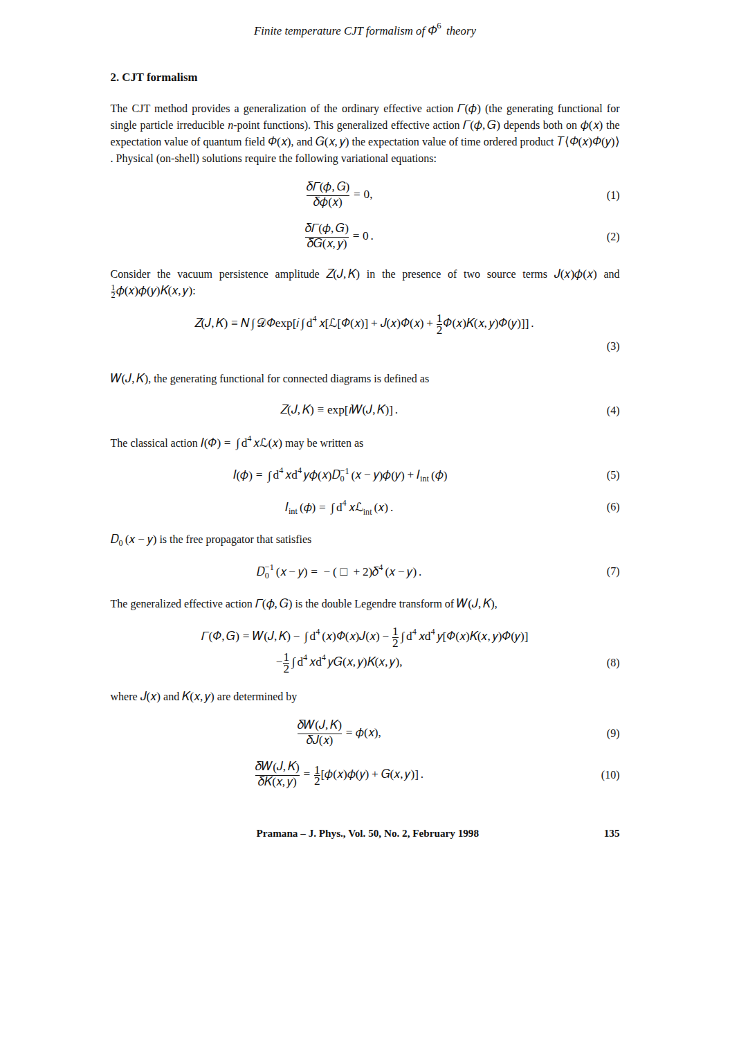Finite temperature CJT formalism of Φ6 theory
2. CJT formalism
The CJT method provides a generalization of the ordinary effective action Γ(ϕ) (the generating functional for single particle irreducible n-point functions). This generalized effective action Γ(ϕ,G) depends both on ϕ(x) the expectation value of quantum field Φ(x), and G(x,y) the expectation value of time ordered product T⟨Φ(x)Φ(y)⟩. Physical (on-shell) solutions require the following variational equations:
δΓ(ϕ,G) δϕ(x) = 0 ,
(1)
δΓ(ϕ,G) δG(x,y) = 0 .
(2)
Consider the vacuum persistence amplitude Z(J,K) in the presence of two source terms J(x)ϕ(x) and 12ϕ(x)ϕ(y)K(x,y):
Z(J,K) ≡ N ∫ 𝒟Φ exp [ i ∫ d4x [ ℒ[Φ(x)] + J(x)Φ(x) + 12 Φ(x)K(x,y)Φ(y) ] ] .
(3)
W(J,K), the generating functional for connected diagrams is defined as
Z(J,K) ≡ exp[iW(J,K)] .
(4)
The classical action I(Φ)=∫d4xℒ(x) may be written as
I(ϕ) = ∫ d4x d4y ϕ(x) D0−1 (x−y) ϕ(y) + Iint(ϕ)
(5)
Iint(ϕ) = ∫ d4x ℒint(x) .
(6)
D0(x−y) is the free propagator that satisfies
D0−1 (x−y) = − (□+2) δ4 (x−y) .
(7)
The generalized effective action Γ(ϕ,G) is the double Legendre transform of W(J,K),
Γ(Φ,G) = W(J,K) − ∫ d4(x) Φ(x) J(x) − 12 ∫ d4x d4y [Φ(x)K(x,y)Φ(y)]
− 12 ∫ d4x d4y G(x,y) K(x,y) ,
(8)
where J(x) and K(x,y) are determined by
δW(J,K) δJ(x) = ϕ(x) ,
(9)
δW(J,K) δK(x,y) = 12 [ ϕ(x)ϕ(y) + G(x,y) ] .
(10)
Pramana – J. Phys., Vol. 50, No. 2, February 1998
135